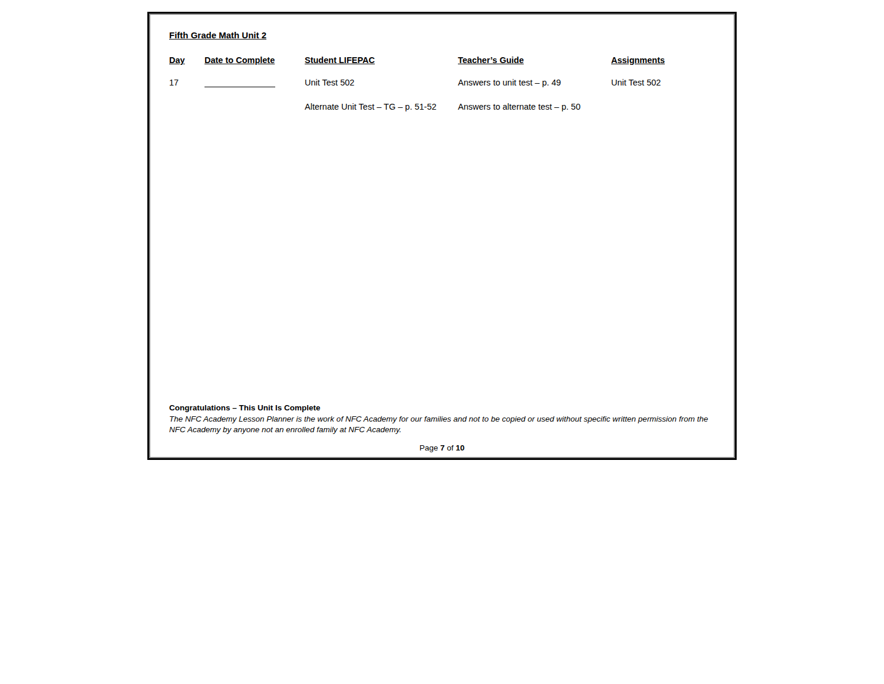Fifth Grade Math Unit 2
| Day | Date to Complete | Student LIFEPAC | Teacher’s Guide | Assignments |
| --- | --- | --- | --- | --- |
| 17 | | Unit Test 502 | Answers to unit test – p. 49 | Unit Test 502 |
| | | Alternate Unit Test – TG – p. 51-52 | Answers to alternate test – p. 50 | |
Congratulations – This Unit Is Complete
The NFC Academy Lesson Planner is the work of NFC Academy for our families and not to be copied or used without specific written permission from the NFC Academy by anyone not an enrolled family at NFC Academy.
Page 7 of 10